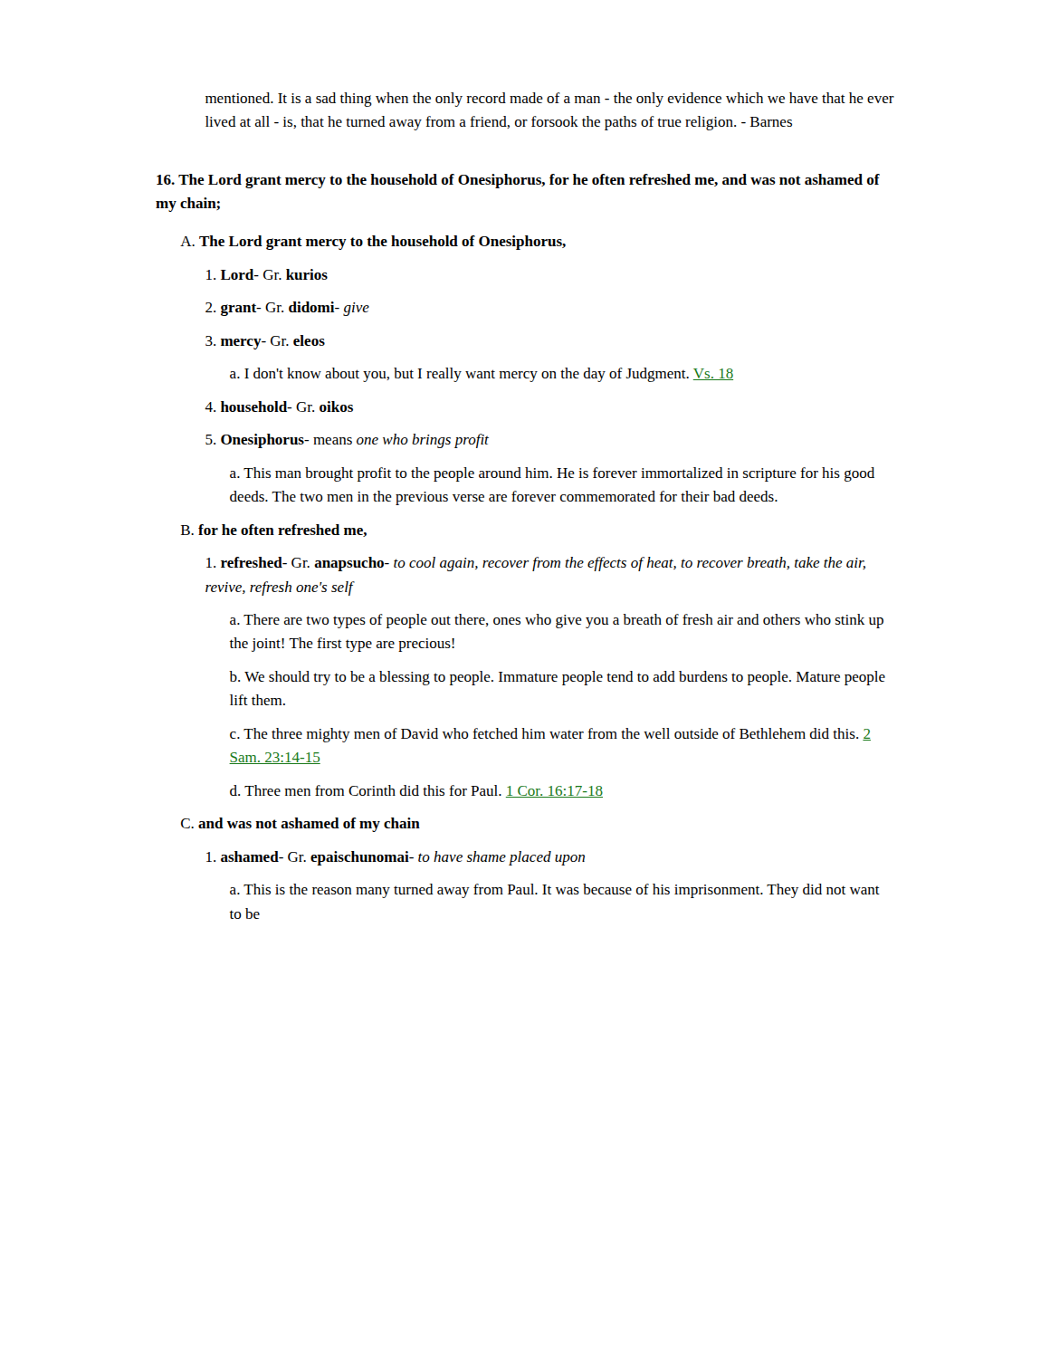mentioned. It is a sad thing when the only record made of a man - the only evidence which we have that he ever lived at all - is, that he turned away from a friend, or forsook the paths of true religion. - Barnes
16. The Lord grant mercy to the household of Onesiphorus, for he often refreshed me, and was not ashamed of my chain;
A. The Lord grant mercy to the household of Onesiphorus,
1. Lord- Gr. kurios
2. grant- Gr. didomi- give
3. mercy- Gr. eleos
a. I don't know about you, but I really want mercy on the day of Judgment. Vs. 18
4. household- Gr. oikos
5. Onesiphorus- means one who brings profit
a. This man brought profit to the people around him. He is forever immortalized in scripture for his good deeds. The two men in the previous verse are forever commemorated for their bad deeds.
B. for he often refreshed me,
1. refreshed- Gr. anapsucho- to cool again, recover from the effects of heat, to recover breath, take the air, revive, refresh one's self
a. There are two types of people out there, ones who give you a breath of fresh air and others who stink up the joint! The first type are precious!
b. We should try to be a blessing to people. Immature people tend to add burdens to people. Mature people lift them.
c. The three mighty men of David who fetched him water from the well outside of Bethlehem did this. 2 Sam. 23:14-15
d. Three men from Corinth did this for Paul. 1 Cor. 16:17-18
C. and was not ashamed of my chain
1. ashamed- Gr. epaischunomai- to have shame placed upon
a. This is the reason many turned away from Paul. It was because of his imprisonment. They did not want to be